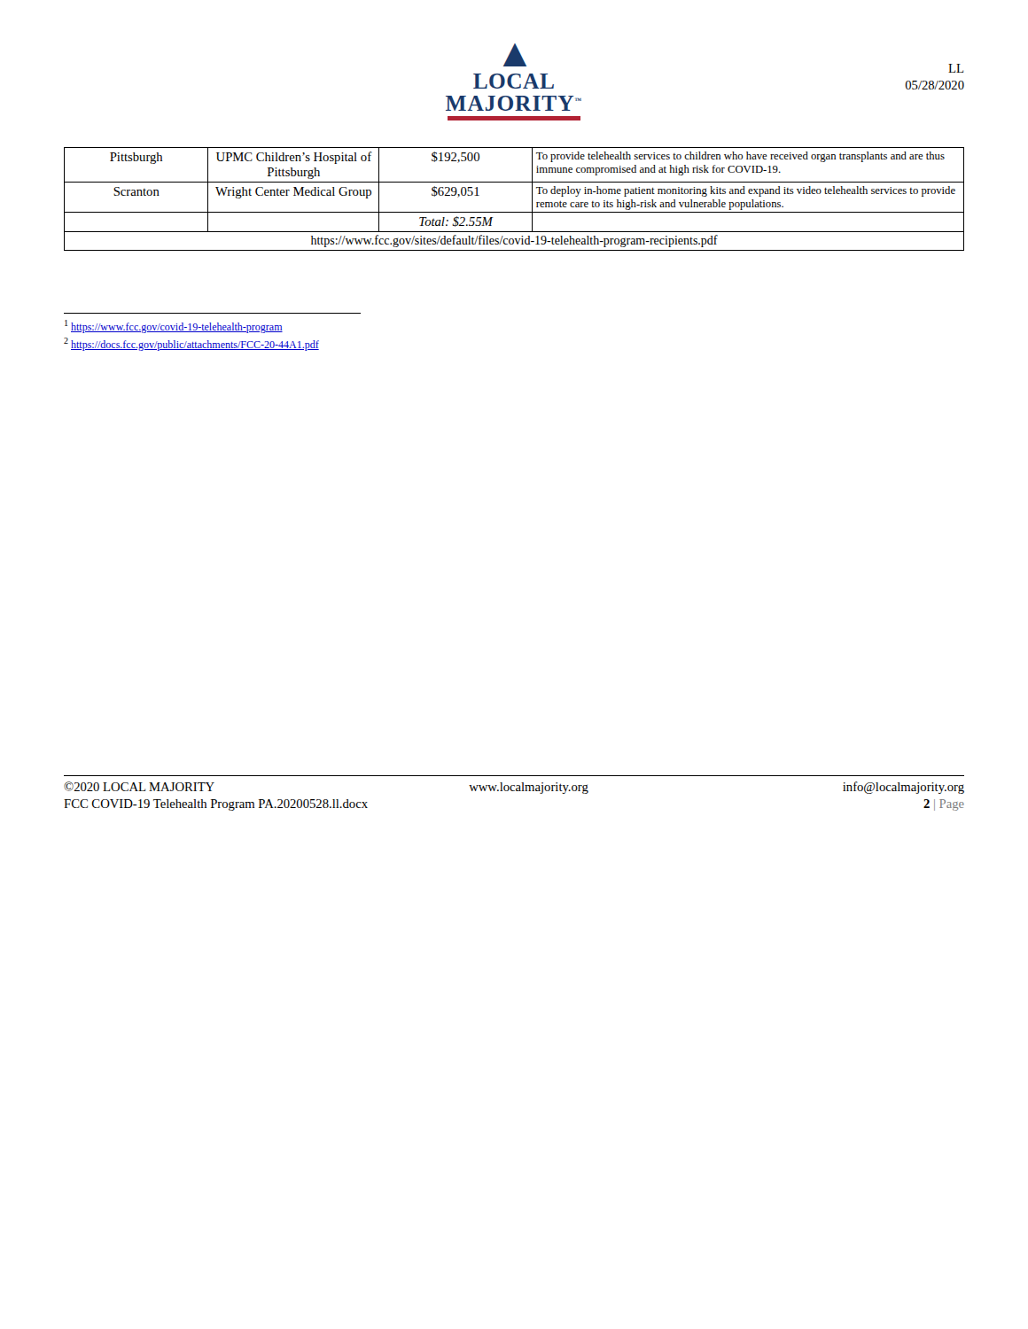▲
LOCAL MAJORITY™
LL
05/28/2020
| Pittsburgh | UPMC Children’s Hospital of Pittsburgh | $192,500 | To provide telehealth services to children who have received organ transplants and are thus immune compromised and at high risk for COVID-19. |
| Scranton | Wright Center Medical Group | $629,051 | To deploy in-home patient monitoring kits and expand its video telehealth services to provide remote care to its high-risk and vulnerable populations. |
| | | Total: $2.55M | |
| https://www.fcc.gov/sites/default/files/covid-19-telehealth-program-recipients.pdf |
1 https://www.fcc.gov/covid-19-telehealth-program
2 https://docs.fcc.gov/public/attachments/FCC-20-44A1.pdf
©2020 LOCAL MAJORITY www.localmajority.org info@localmajority.org
FCC COVID-19 Telehealth Program PA.20200528.ll.docx 2 | Page